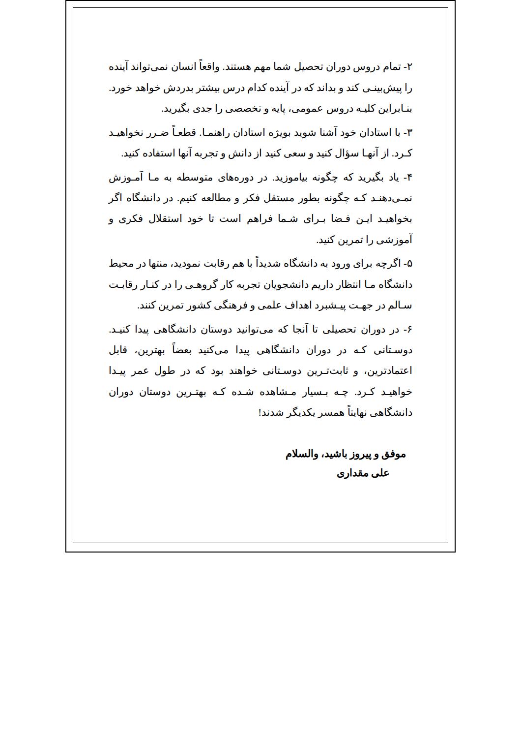۲- تمام دروس دوران تحصیل شما مهم هستند. واقعاً انسان نمی‌تواند آینده را پیش‌بینـی کند و بداند که در آینده کدام درس بیشتر بدردش خواهد خورد. بنـابراین کلیـه دروس عمومی، پایه و تخصصی را جدی بگیرید.
۳- با استادان خود آشنا شوید بویژه استادان راهنمـا. قطعـاً ضـرر نخواهیـد کـرد. از آنهـا سؤال کنید و سعی کنید از دانش و تجربه آنها استفاده کنید.
۴- یاد بگیرید که چگونه بیاموزید. در دوره‌های متوسطه به مـا آمـوزش نمـی‌دهنـد کـه چگونه بطور مستقل فکر و مطالعه کنیم. در دانشگاه اگر بخواهیـد ایـن فـضا بـرای شـما فراهم است تا خود استقلال فکری و آموزشی را تمرین کنید.
۵- اگرچه برای ورود به دانشگاه شدیداً با هم رقابت نمودید، منتها در محیط دانشگاه مـا انتظار داریم دانشجویان تجربه کار گروهـی را در کنـار رقابـت سـالم در جهـت پیـشبرد اهداف علمی و فرهنگی کشور تمرین کنند.
۶- در دوران تحصیلی تا آنجا که می‌توانید دوستان دانشگاهی پیدا کنیـد. دوسـتانی کـه در دوران دانشگاهی پیدا می‌کنید بعضاً بهترین، قابل اعتمادترین، و ثابت‌تـرین دوسـتانی خواهند بود که در طول عمر پیـدا خواهیـد کـرد. چـه بـسیار مـشاهده شـده کـه بهتـرین دوستان دوران دانشگاهی نهایتاً همسر یکدیگر شدند!
موفق و پیروز باشید، والسلام علی مقداری